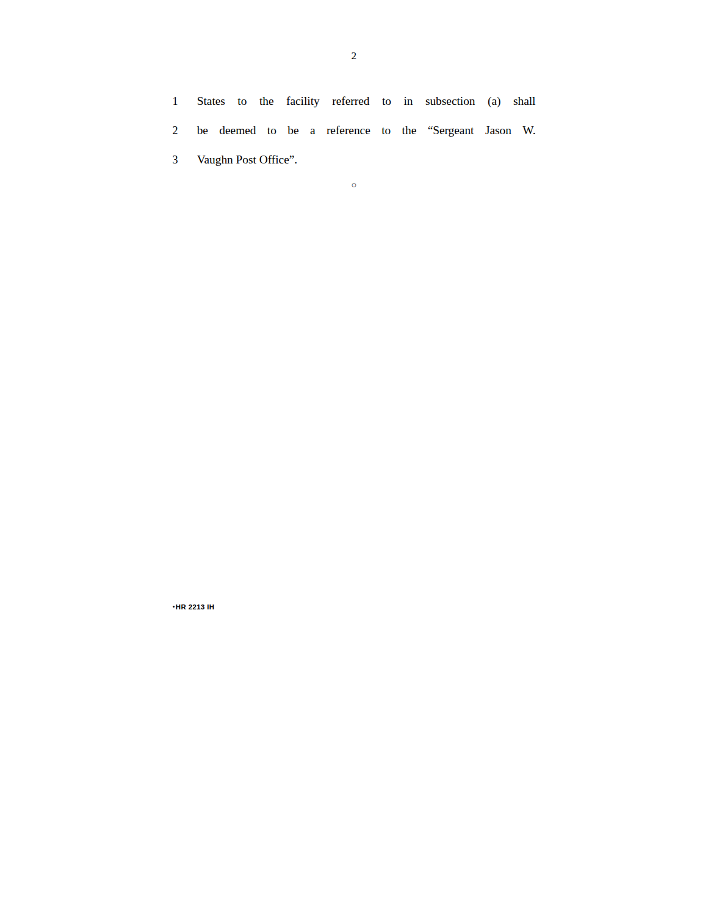2
States to the facility referred to in subsection(a) shall
be deemed to be areference to the“Sergeant Jason W.
Vaughn Post Office”.
○
•HR 2213 IH